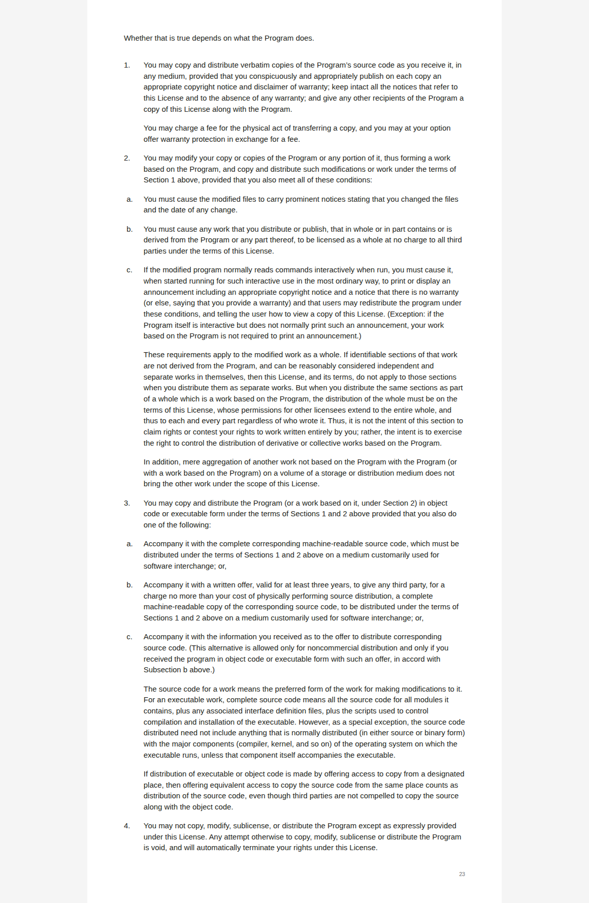Whether that is true depends on what the Program does.
You may copy and distribute verbatim copies of the Program’s source code as you receive it, in any medium, provided that you conspicuously and appropriately publish on each copy an appropriate copyright notice and disclaimer of warranty; keep intact all the notices that refer to this License and to the absence of any warranty; and give any other recipients of the Program a copy of this License along with the Program.
You may charge a fee for the physical act of transferring a copy, and you may at your option offer warranty protection in exchange for a fee.
You may modify your copy or copies of the Program or any portion of it, thus forming a work based on the Program, and copy and distribute such modifications or work under the terms of Section 1 above, provided that you also meet all of these conditions:
You must cause the modified files to carry prominent notices stating that you changed the files and the date of any change.
You must cause any work that you distribute or publish, that in whole or in part contains or is derived from the Program or any part thereof, to be licensed as a whole at no charge to all third parties under the terms of this License.
If the modified program normally reads commands interactively when run, you must cause it, when started running for such interactive use in the most ordinary way, to print or display an announcement including an appropriate copyright notice and a notice that there is no warranty (or else, saying that you provide a warranty) and that users may redistribute the program under these conditions, and telling the user how to view a copy of this License. (Exception: if the Program itself is interactive but does not normally print such an announcement, your work based on the Program is not required to print an announcement.)
These requirements apply to the modified work as a whole. If identifiable sections of that work are not derived from the Program, and can be reasonably considered independent and separate works in themselves, then this License, and its terms, do not apply to those sections when you distribute them as separate works. But when you distribute the same sections as part of a whole which is a work based on the Program, the distribution of the whole must be on the terms of this License, whose permissions for other licensees extend to the entire whole, and thus to each and every part regardless of who wrote it. Thus, it is not the intent of this section to claim rights or contest your rights to work written entirely by you; rather, the intent is to exercise the right to control the distribution of derivative or collective works based on the Program.
In addition, mere aggregation of another work not based on the Program with the Program (or with a work based on the Program) on a volume of a storage or distribution medium does not bring the other work under the scope of this License.
You may copy and distribute the Program (or a work based on it, under Section 2) in object code or executable form under the terms of Sections 1 and 2 above provided that you also do one of the following:
Accompany it with the complete corresponding machine-readable source code, which must be distributed under the terms of Sections 1 and 2 above on a medium customarily used for software interchange; or,
Accompany it with a written offer, valid for at least three years, to give any third party, for a charge no more than your cost of physically performing source distribution, a complete machine-readable copy of the corresponding source code, to be distributed under the terms of Sections 1 and 2 above on a medium customarily used for software interchange; or,
Accompany it with the information you received as to the offer to distribute corresponding source code. (This alternative is allowed only for noncommercial distribution and only if you received the program in object code or executable form with such an offer, in accord with Subsection b above.)
The source code for a work means the preferred form of the work for making modifications to it. For an executable work, complete source code means all the source code for all modules it contains, plus any associated interface definition files, plus the scripts used to control compilation and installation of the executable. However, as a special exception, the source code distributed need not include anything that is normally distributed (in either source or binary form) with the major components (compiler, kernel, and so on) of the operating system on which the executable runs, unless that component itself accompanies the executable.
If distribution of executable or object code is made by offering access to copy from a designated place, then offering equivalent access to copy the source code from the same place counts as distribution of the source code, even though third parties are not compelled to copy the source along with the object code.
You may not copy, modify, sublicense, or distribute the Program except as expressly provided under this License. Any attempt otherwise to copy, modify, sublicense or distribute the Program is void, and will automatically terminate your rights under this License.
23